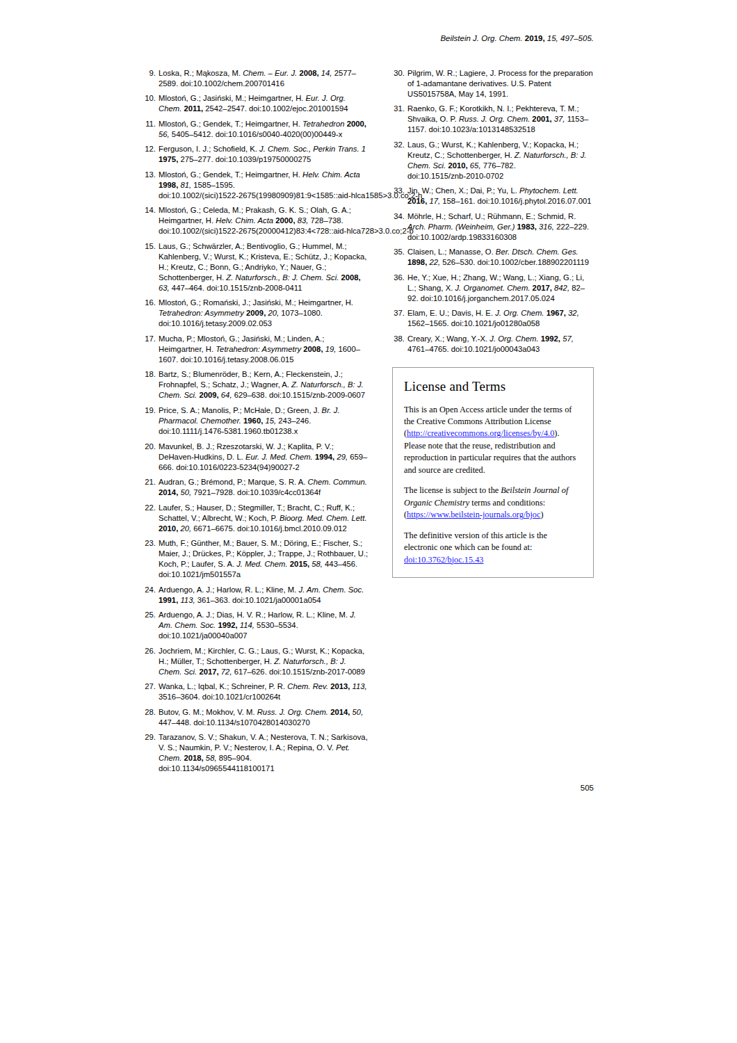Beilstein J. Org. Chem. 2019, 15, 497–505.
9. Loska, R.; Mąkosza, M. Chem. – Eur. J. 2008, 14, 2577–2589. doi:10.1002/chem.200701416
10. Mlostoń, G.; Jasiński, M.; Heimgartner, H. Eur. J. Org. Chem. 2011, 2542–2547. doi:10.1002/ejoc.201001594
11. Mlostoń, G.; Gendek, T.; Heimgartner, H. Tetrahedron 2000, 56, 5405–5412. doi:10.1016/s0040-4020(00)00449-x
12. Ferguson, I. J.; Schofield, K. J. Chem. Soc., Perkin Trans. 1 1975, 275–277. doi:10.1039/p19750000275
13. Mlostoń, G.; Gendek, T.; Heimgartner, H. Helv. Chim. Acta 1998, 81, 1585–1595. doi:10.1002/(sici)1522-2675(19980909)81:9<1585::aid-hlca1585>3.0.co;2-n
14. Mlostoń, G.; Celeda, M.; Prakash, G. K. S.; Olah, G. A.; Heimgartner, H. Helv. Chim. Acta 2000, 83, 728–738. doi:10.1002/(sici)1522-2675(20000412)83:4<728::aid-hlca728>3.0.co;2-b
15. Laus, G.; Schwärzler, A.; Bentivoglio, G.; Hummel, M.; Kahlenberg, V.; Wurst, K.; Kristeva, E.; Schütz, J.; Kopacka, H.; Kreutz, C.; Bonn, G.; Andriyko, Y.; Nauer, G.; Schottenberger, H. Z. Naturforsch., B: J. Chem. Sci. 2008, 63, 447–464. doi:10.1515/znb-2008-0411
16. Mlostoń, G.; Romański, J.; Jasiński, M.; Heimgartner, H. Tetrahedron: Asymmetry 2009, 20, 1073–1080. doi:10.1016/j.tetasy.2009.02.053
17. Mucha, P.; Mlostoń, G.; Jasiński, M.; Linden, A.; Heimgartner, H. Tetrahedron: Asymmetry 2008, 19, 1600–1607. doi:10.1016/j.tetasy.2008.06.015
18. Bartz, S.; Blumenröder, B.; Kern, A.; Fleckenstein, J.; Frohnapfel, S.; Schatz, J.; Wagner, A. Z. Naturforsch., B: J. Chem. Sci. 2009, 64, 629–638. doi:10.1515/znb-2009-0607
19. Price, S. A.; Manolis, P.; McHale, D.; Green, J. Br. J. Pharmacol. Chemother. 1960, 15, 243–246. doi:10.1111/j.1476-5381.1960.tb01238.x
20. Mavunkel, B. J.; Rzeszotarski, W. J.; Kaplita, P. V.; DeHaven-Hudkins, D. L. Eur. J. Med. Chem. 1994, 29, 659–666. doi:10.1016/0223-5234(94)90027-2
21. Audran, G.; Brémond, P.; Marque, S. R. A. Chem. Commun. 2014, 50, 7921–7928. doi:10.1039/c4cc01364f
22. Laufer, S.; Hauser, D.; Stegmiller, T.; Bracht, C.; Ruff, K.; Schattel, V.; Albrecht, W.; Koch, P. Bioorg. Med. Chem. Lett. 2010, 20, 6671–6675. doi:10.1016/j.bmcl.2010.09.012
23. Muth, F.; Günther, M.; Bauer, S. M.; Döring, E.; Fischer, S.; Maier, J.; Drückes, P.; Köppler, J.; Trappe, J.; Rothbauer, U.; Koch, P.; Laufer, S. A. J. Med. Chem. 2015, 58, 443–456. doi:10.1021/jm501557a
24. Arduengo, A. J.; Harlow, R. L.; Kline, M. J. Am. Chem. Soc. 1991, 113, 361–363. doi:10.1021/ja00001a054
25. Arduengo, A. J.; Dias, H. V. R.; Harlow, R. L.; Kline, M. J. Am. Chem. Soc. 1992, 114, 5530–5534. doi:10.1021/ja00040a007
26. Jochriem, M.; Kirchler, C. G.; Laus, G.; Wurst, K.; Kopacka, H.; Müller, T.; Schottenberger, H. Z. Naturforsch., B: J. Chem. Sci. 2017, 72, 617–626. doi:10.1515/znb-2017-0089
27. Wanka, L.; Iqbal, K.; Schreiner, P. R. Chem. Rev. 2013, 113, 3516–3604. doi:10.1021/cr100264t
28. Butov, G. M.; Mokhov, V. M. Russ. J. Org. Chem. 2014, 50, 447–448. doi:10.1134/s1070428014030270
29. Tarazanov, S. V.; Shakun, V. A.; Nesterova, T. N.; Sarkisova, V. S.; Naumkin, P. V.; Nesterov, I. A.; Repina, O. V. Pet. Chem. 2018, 58, 895–904. doi:10.1134/s0965544118100171
30. Pilgrim, W. R.; Lagiere, J. Process for the preparation of 1-adamantane derivatives. U.S. Patent US5015758A, May 14, 1991.
31. Raenko, G. F.; Korotkikh, N. I.; Pekhtereva, T. M.; Shvaika, O. P. Russ. J. Org. Chem. 2001, 37, 1153–1157. doi:10.1023/a:1013148532518
32. Laus, G.; Wurst, K.; Kahlenberg, V.; Kopacka, H.; Kreutz, C.; Schottenberger, H. Z. Naturforsch., B: J. Chem. Sci. 2010, 65, 776–782. doi:10.1515/znb-2010-0702
33. Jin, W.; Chen, X.; Dai, P.; Yu, L. Phytochem. Lett. 2016, 17, 158–161. doi:10.1016/j.phytol.2016.07.001
34. Möhrle, H.; Scharf, U.; Rühmann, E.; Schmid, R. Arch. Pharm. (Weinheim, Ger.) 1983, 316, 222–229. doi:10.1002/ardp.19833160308
35. Claisen, L.; Manasse, O. Ber. Dtsch. Chem. Ges. 1898, 22, 526–530. doi:10.1002/cber.188902201119
36. He, Y.; Xue, H.; Zhang, W.; Wang, L.; Xiang, G.; Li, L.; Shang, X. J. Organomet. Chem. 2017, 842, 82–92. doi:10.1016/j.jorganchem.2017.05.024
37. Elam, E. U.; Davis, H. E. J. Org. Chem. 1967, 32, 1562–1565. doi:10.1021/jo01280a058
38. Creary, X.; Wang, Y.-X. J. Org. Chem. 1992, 57, 4761–4765. doi:10.1021/jo00043a043
License and Terms
This is an Open Access article under the terms of the Creative Commons Attribution License (http://creativecommons.org/licenses/by/4.0). Please note that the reuse, redistribution and reproduction in particular requires that the authors and source are credited.
The license is subject to the Beilstein Journal of Organic Chemistry terms and conditions: (https://www.beilstein-journals.org/bjoc)
The definitive version of this article is the electronic one which can be found at:
doi:10.3762/bjoc.15.43
505